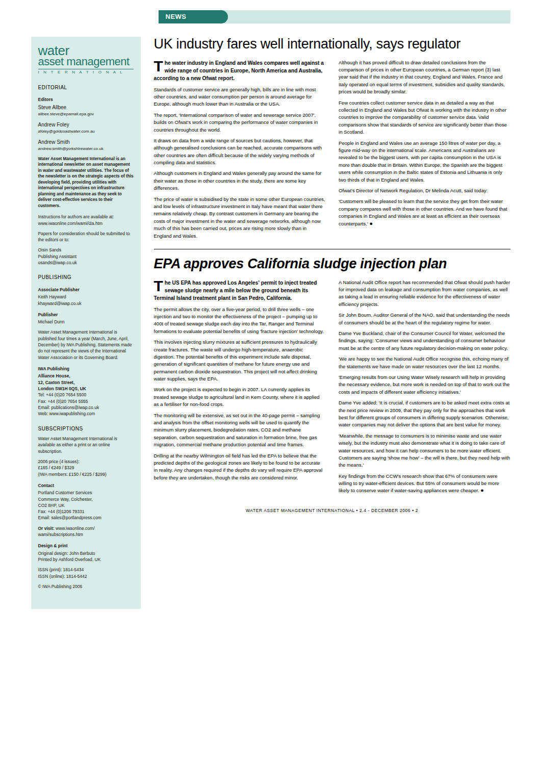NEWS
water asset management I N T E R N A T I O N A L
EDITORIAL
Editors
Steve Allbee
allbee.steve@epamail.epa.gov
Andrew Foley
afoley@goldcoastwater.com.au
Andrew Smith
andrew.smith@yorkshirewater.co.uk
Water Asset Management International is an international newsletter on asset management in water and wastewater utilities. The focus of the newsletter is on the strategic aspects of this developing field, providing utilities with international perspectives on infrastructure planning and maintenance as they seek to deliver cost-effective services to their customers.
Instructions for authors are available at: www.iwaonline.com/wami/i2a.htm
Papers for consideration should be submitted to the editors or to:
Oisin Sands
Publishing Assistant
osands@iwap.co.uk
PUBLISHING
Associate Publisher
Keith Hayward
khayward@iwap.co.uk
Publisher
Michael Dunn
Water Asset Management International is published four times a year (March, June, April, December) by IWA Publishing. Statements made do not represent the views of the International Water Association or its Governing Board.
IWA Publishing
Alliance House,
12, Caxton Street,
London SW1H 0QS, UK
Tel: +44 (0)20 7654 5500
Fax: +44 (0)20 7654 5555
Email: publications@iwap.co.uk
Web: www.iwapublishing.com
SUBSCRIPTIONS
Water Asset Management International is available as either a print or an online subscription.
2006 price (4 issues):
£165 / €249 / $329
(IWA members: £150 / €225 / $299)
Contact
Portland Customer Services
Commerce Way, Colchester,
CO2 8HP, UK
Fax: +44 (0)1206 79331
Email: sales@portlandpress.com
Or visit: www.iwaonline.com/
wami/subscriptions.htm
Design & print
Original design: John Berbuto
Printed by Ashford Overload, UK
ISSN (print): 1814-5434
ISSN (online): 1814-5442
© IWA Publishing 2006
UK industry fares well internationally, says regulator
The water industry in England and Wales compares well against a wide range of countries in Europe, North America and Australia, according to a new Ofwat report.
Standards of customer service are generally high, bills are in line with most other countries, and water consumption per person is around average for Europe, although much lower than in Australia or the USA.
The report, 'International comparison of water and sewerage service 2007', builds on Ofwat's work in comparing the performance of water companies in countries throughout the world.
It draws on data from a wide range of sources but cautions, however, that although generalised conclusions can be reached, accurate comparisons with other countries are often difficult because of the widely varying methods of compiling data and statistics.
Although customers in England and Wales generally pay around the same for their water as those in other countries in the study, there are some key differences.
The price of water is subsidised by the state in some other European countries, and low levels of infrastructure investment in Italy have meant that water there remains relatively cheap. By contrast customers in Germany are bearing the costs of major investment in the water and sewerage networks, although now much of this has been carried out, prices are rising more slowly than in England and Wales.
Although it has proved difficult to draw detailed conclusions from the comparison of prices in other European countries, a German report (3) last year said that if the industry in that country, England and Wales, France and Italy operated on equal terms of investment, subsidies and quality standards, prices would be broadly similar.
Few countries collect customer service data in as detailed a way as that collected in England and Wales but Ofwat is working with the industry in other countries to improve the comparability of customer service data. Valid comparisons show that standards of service are significantly better than those in Scotland.
People in England and Wales use an average 150 litres of water per day, a figure mid-way on the international scale. Americans and Australians are revealed to be the biggest users, with per capita consumption in the USA is more than double that in Britain. Within Europe, the Spanish are the biggest users while consumption in the Baltic states of Estonia and Lithuania is only two thirds of that in England and Wales.
Ofwat's Director of Network Regulation, Dr Melinda Acutt, said today:
'Customers will be pleased to learn that the service they get from their water company compares well with those in other countries. And we have found that companies in England and Wales are at least as efficient as their overseas counterparts.' ●
EPA approves California sludge injection plan
The US EPA has approved Los Angeles' permit to inject treated sewage sludge nearly a mile below the ground beneath its Terminal Island treatment plant in San Pedro, California.
The permit allows the city, over a five-year period, to drill three wells – one injection and two to monitor the effectiveness of the project – pumping up to 400t of treated sewage sludge each day into the Tar, Ranger and Terminal formations to evaluate potential benefits of using 'fracture injection' technology.
This involves injecting slurry mixtures at sufficient pressures to hydraulically create fractures. The waste will undergo high-temperature, anaerobic digestion. The potential benefits of this experiment include safe disposal, generation of significant quantities of methane for future energy use and permanent carbon dioxide sequestration. This project will not affect drinking water supplies, says the EPA.
Work on the project is expected to begin in 2007. LA currently applies its treated sewage sludge to agricultural land in Kern County, where it is applied as a fertiliser for non-food crops.
The monitoring will be extensive, as set out in the 40-page permit – sampling and analysis from the offset monitoring wells will be used to quantify the minimum slurry placement, biodegredation rates, CO2 and methane separation, carbon sequestration and saturation in formation brine, free gas migration, commercial methane production potential and time frames.
Drilling at the nearby Wilmington oil field has led the EPA to believe that the predicted depths of the geological zones are likely to be found to be accurate in reality. Any changes required if the depths do vary will require EPA approval before they are undertaken, though the risks are considered minor.
A National Audit Office report has recommended that Ofwat should push harder for improved data on leakage and consumption from water companies, as well as taking a lead in ensuring reliable evidence for the effectiveness of water efficiency projects.
Sir John Bourn, Auditor General of the NAO, said that understanding the needs of consumers should be at the heart of the regulatory regime for water.
Dame Yve Buckland, chair of the Consumer Council for Water, welcomed the findings, saying: 'Consumer views and understanding of consumer behaviour must be at the centre of any future regulatory decision-making on water policy.
'We are happy to see the National Audit Office recognise this, echoing many of the statements we have made on water resources over the last 12 months.
'Emerging results from our Using Water Wisely research will help in providing the necessary evidence, but more work is needed on top of that to work out the costs and impacts of different water efficiency initiatives.'
Dame Yve added: 'It is crucial, if customers are to be asked meet extra costs at the next price review in 2009, that they pay only for the approaches that work best for different groups of consumers in differing supply scenarios. Otherwise, water companies may not deliver the options that are best value for money.
'Meanwhile, the message to consumers is to minimise waste and use water wisely, but the industry must also demonstrate what it is doing to take care of water resources, and how it can help consumers to be more water efficient. Customers are saying 'show me how' – the will is there, but they need help with the means.'
Key findings from the CCW's research show that 67% of consumers were willing to try water-efficient devices. But 55% of consumers would be more likely to conserve water if water-saving appliances were cheaper. ●
WATER ASSET MANAGEMENT INTERNATIONAL • 2.4 - DECEMBER 2006 • 2